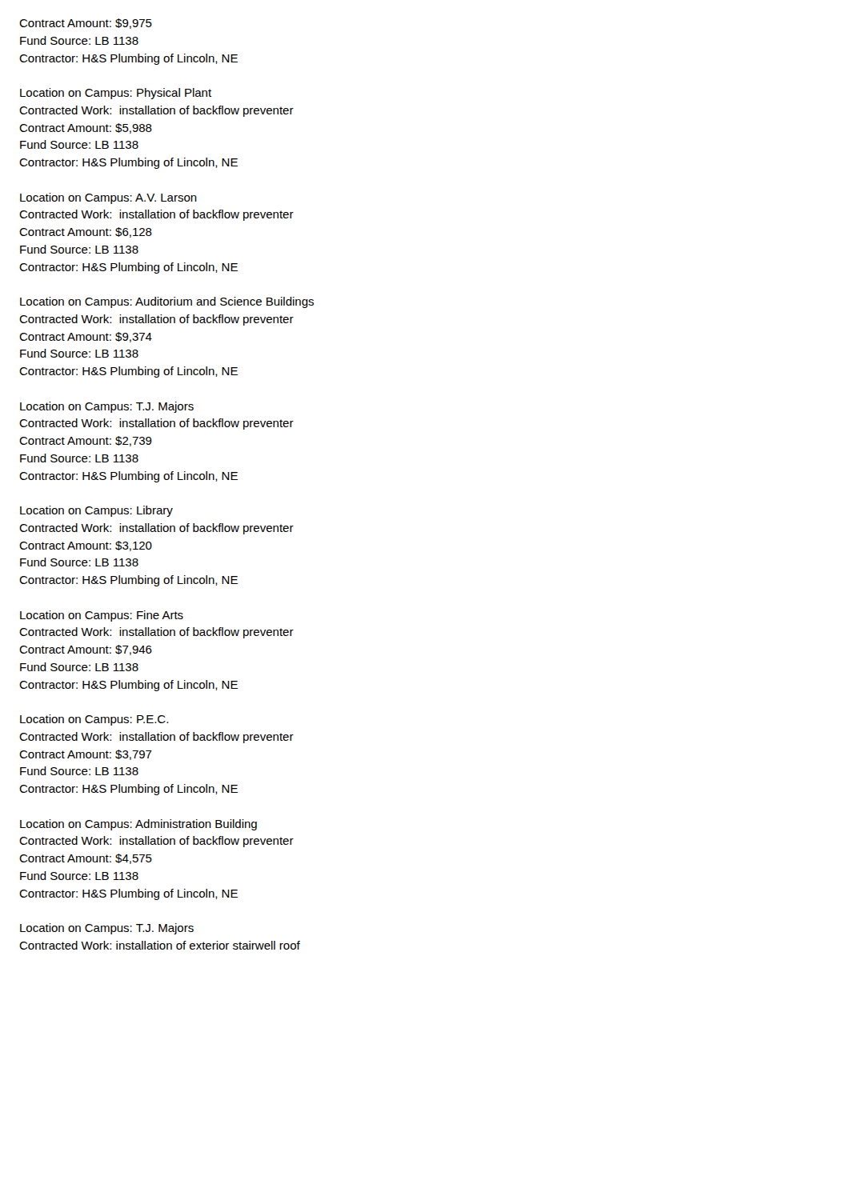Contract Amount: $9,975
Fund Source: LB 1138
Contractor: H&S Plumbing of Lincoln, NE
Location on Campus: Physical Plant
Contracted Work: installation of backflow preventer
Contract Amount: $5,988
Fund Source: LB 1138
Contractor: H&S Plumbing of Lincoln, NE
Location on Campus: A.V. Larson
Contracted Work: installation of backflow preventer
Contract Amount: $6,128
Fund Source: LB 1138
Contractor: H&S Plumbing of Lincoln, NE
Location on Campus: Auditorium and Science Buildings
Contracted Work: installation of backflow preventer
Contract Amount: $9,374
Fund Source: LB 1138
Contractor: H&S Plumbing of Lincoln, NE
Location on Campus: T.J. Majors
Contracted Work: installation of backflow preventer
Contract Amount: $2,739
Fund Source: LB 1138
Contractor: H&S Plumbing of Lincoln, NE
Location on Campus: Library
Contracted Work: installation of backflow preventer
Contract Amount: $3,120
Fund Source: LB 1138
Contractor: H&S Plumbing of Lincoln, NE
Location on Campus: Fine Arts
Contracted Work: installation of backflow preventer
Contract Amount: $7,946
Fund Source: LB 1138
Contractor: H&S Plumbing of Lincoln, NE
Location on Campus: P.E.C.
Contracted Work: installation of backflow preventer
Contract Amount: $3,797
Fund Source: LB 1138
Contractor: H&S Plumbing of Lincoln, NE
Location on Campus: Administration Building
Contracted Work: installation of backflow preventer
Contract Amount: $4,575
Fund Source: LB 1138
Contractor: H&S Plumbing of Lincoln, NE
Location on Campus: T.J. Majors
Contracted Work: installation of exterior stairwell roof